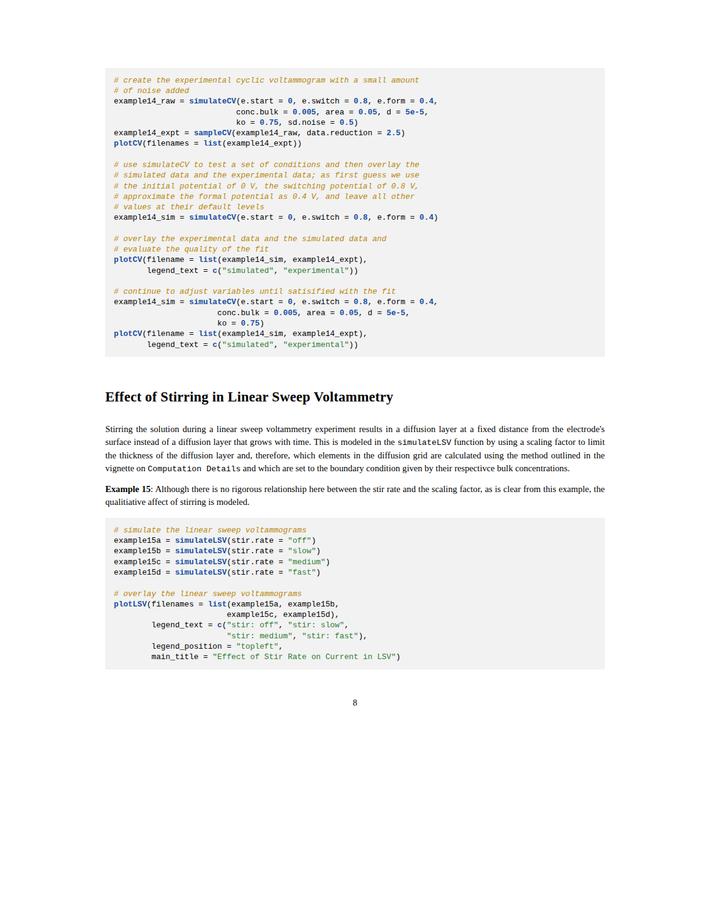# create the experimental cyclic voltammogram with a small amount
# of noise added
example14_raw = simulateCV(e.start = 0, e.switch = 0.8, e.form = 0.4,
                          conc.bulk = 0.005, area = 0.05, d = 5e-5,
                          ko = 0.75, sd.noise = 0.5)
example14_expt = sampleCV(example14_raw, data.reduction = 2.5)
plotCV(filenames = list(example14_expt))

# use simulateCV to test a set of conditions and then overlay the
# simulated data and the experimental data; as first guess we use
# the initial potential of 0 V, the switching potential of 0.8 V,
# approximate the formal potential as 0.4 V, and leave all other
# values at their default levels
example14_sim = simulateCV(e.start = 0, e.switch = 0.8, e.form = 0.4)

# overlay the experimental data and the simulated data and
# evaluate the quality of the fit
plotCV(filename = list(example14_sim, example14_expt),
       legend_text = c("simulated", "experimental"))

# continue to adjust variables until satisified with the fit
example14_sim = simulateCV(e.start = 0, e.switch = 0.8, e.form = 0.4,
                      conc.bulk = 0.005, area = 0.05, d = 5e-5,
                      ko = 0.75)
plotCV(filename = list(example14_sim, example14_expt),
       legend_text = c("simulated", "experimental"))
Effect of Stirring in Linear Sweep Voltammetry
Stirring the solution during a linear sweep voltammetry experiment results in a diffusion layer at a fixed distance from the electrode's surface instead of a diffusion layer that grows with time. This is modeled in the simulateLSV function by using a scaling factor to limit the thickness of the diffusion layer and, therefore, which elements in the diffusion grid are calculated using the method outlined in the vignette on Computation Details and which are set to the boundary condition given by their respectivce bulk concentrations.
Example 15: Although there is no rigorous relationship here between the stir rate and the scaling factor, as is clear from this example, the qualitiative affect of stirring is modeled.
# simulate the linear sweep voltammograms
example15a = simulateLSV(stir.rate = "off")
example15b = simulateLSV(stir.rate = "slow")
example15c = simulateLSV(stir.rate = "medium")
example15d = simulateLSV(stir.rate = "fast")

# overlay the linear sweep voltammograms
plotLSV(filenames = list(example15a, example15b,
                        example15c, example15d),
        legend_text = c("stir: off", "stir: slow",
                        "stir: medium", "stir: fast"),
        legend_position = "topleft",
        main_title = "Effect of Stir Rate on Current in LSV")
8